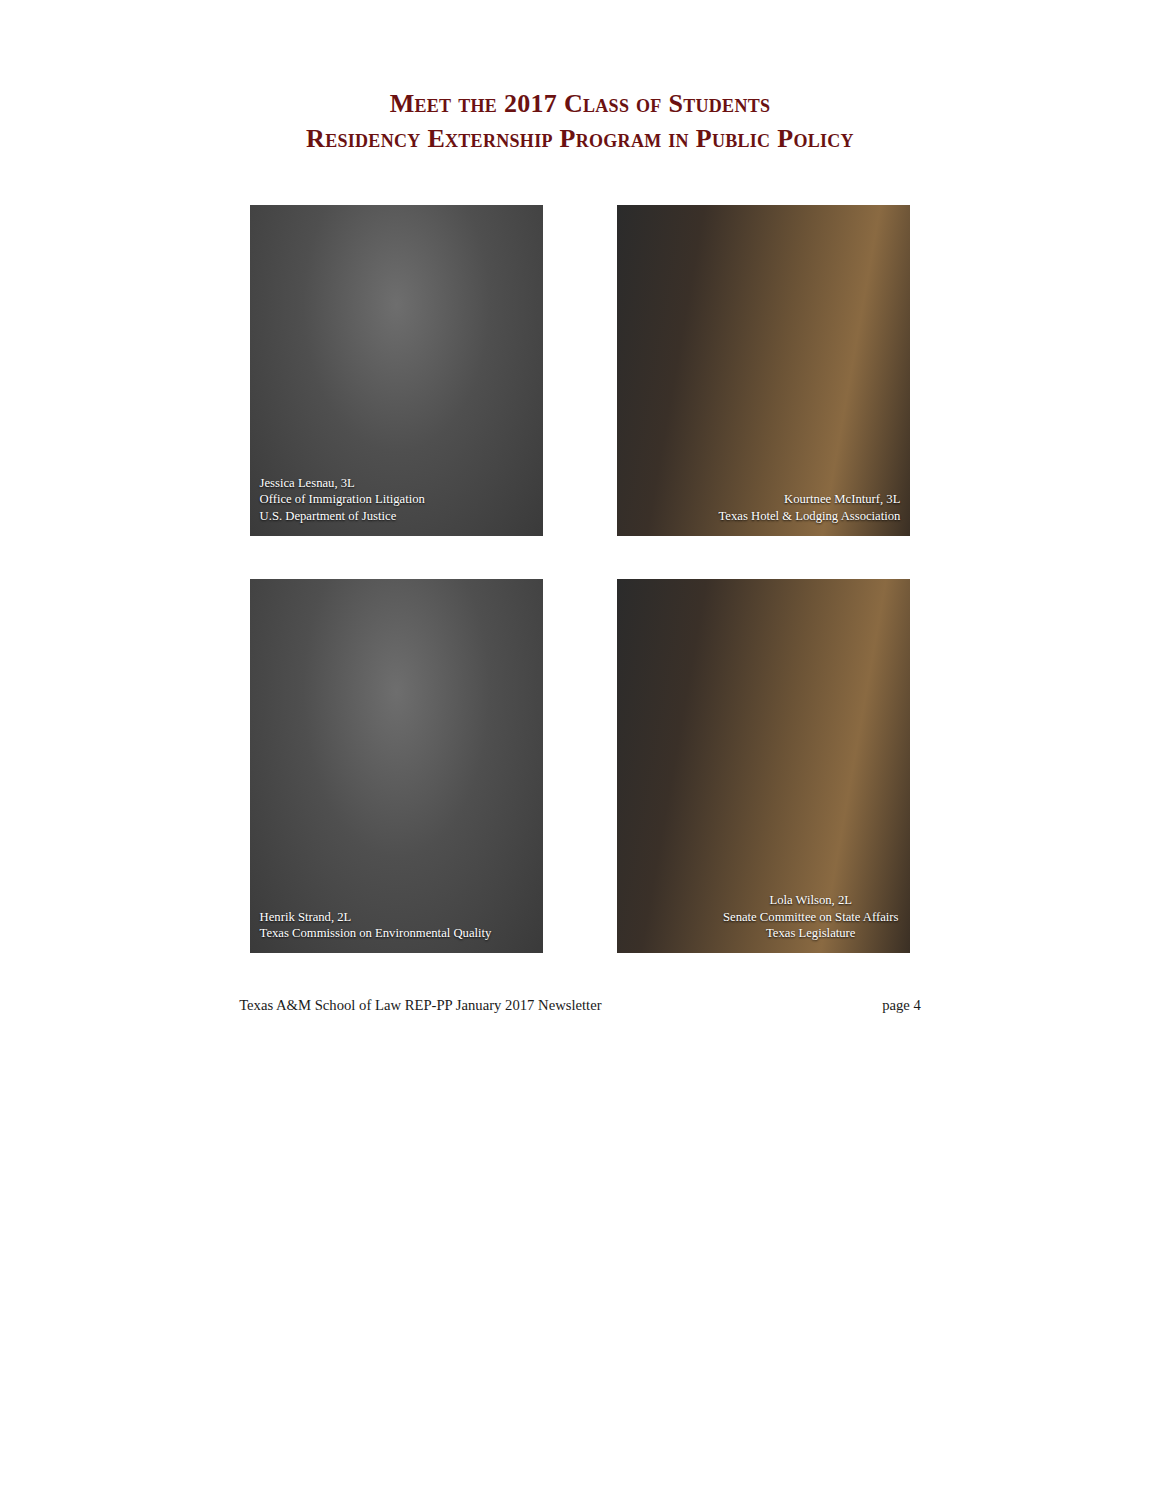Meet the 2017 Class of Students
Residency Externship Program in Public Policy
Jessica Lesnau, 3L
Office of Immigration Litigation
U.S. Department of Justice
Kourtnee McInturf, 3L
Texas Hotel & Lodging Association
Henrik Strand, 2L
Texas Commission on Environmental Quality
Lola Wilson, 2L
Senate Committee on State Affairs
Texas Legislature
Texas A&M School of Law REP-PP January 2017 Newsletter
page 4